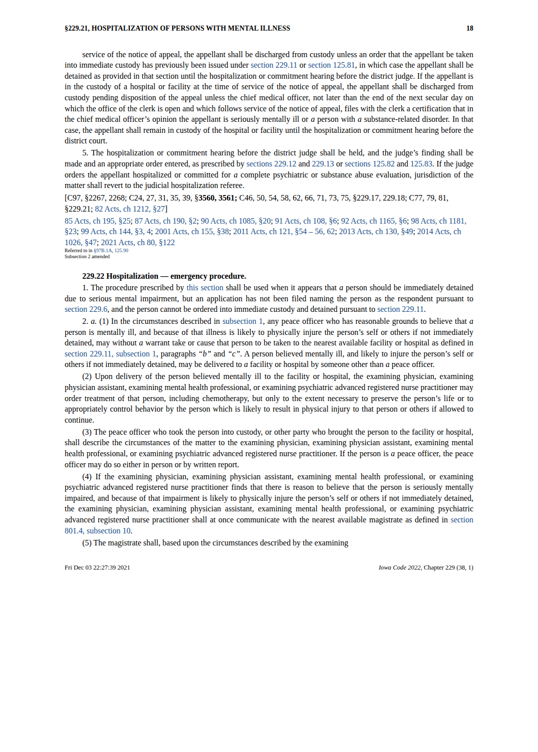§229.21, HOSPITALIZATION OF PERSONS WITH MENTAL ILLNESS 18
service of the notice of appeal, the appellant shall be discharged from custody unless an order that the appellant be taken into immediate custody has previously been issued under section 229.11 or section 125.81, in which case the appellant shall be detained as provided in that section until the hospitalization or commitment hearing before the district judge. If the appellant is in the custody of a hospital or facility at the time of service of the notice of appeal, the appellant shall be discharged from custody pending disposition of the appeal unless the chief medical officer, not later than the end of the next secular day on which the office of the clerk is open and which follows service of the notice of appeal, files with the clerk a certification that in the chief medical officer’s opinion the appellant is seriously mentally ill or a person with a substance-related disorder. In that case, the appellant shall remain in custody of the hospital or facility until the hospitalization or commitment hearing before the district court.
5. The hospitalization or commitment hearing before the district judge shall be held, and the judge’s finding shall be made and an appropriate order entered, as prescribed by sections 229.12 and 229.13 or sections 125.82 and 125.83. If the judge orders the appellant hospitalized or committed for a complete psychiatric or substance abuse evaluation, jurisdiction of the matter shall revert to the judicial hospitalization referee.
[C97, §2267, 2268; C24, 27, 31, 35, 39, §3560, 3561; C46, 50, 54, 58, 62, 66, 71, 73, 75, §229.17, 229.18; C77, 79, 81, §229.21; 82 Acts, ch 1212, §27]
85 Acts, ch 195, §25; 87 Acts, ch 190, §2; 90 Acts, ch 1085, §20; 91 Acts, ch 108, §6; 92 Acts, ch 1165, §6; 98 Acts, ch 1181, §23; 99 Acts, ch 144, §3, 4; 2001 Acts, ch 155, §38; 2011 Acts, ch 121, §54 – 56, 62; 2013 Acts, ch 130, §49; 2014 Acts, ch 1026, §47; 2021 Acts, ch 80, §122
Referred to in §97B.1A, 125.90
Subsection 2 amended
229.22 Hospitalization — emergency procedure.
1. The procedure prescribed by this section shall be used when it appears that a person should be immediately detained due to serious mental impairment, but an application has not been filed naming the person as the respondent pursuant to section 229.6, and the person cannot be ordered into immediate custody and detained pursuant to section 229.11.
2. a. (1) In the circumstances described in subsection 1, any peace officer who has reasonable grounds to believe that a person is mentally ill, and because of that illness is likely to physically injure the person’s self or others if not immediately detained, may without a warrant take or cause that person to be taken to the nearest available facility or hospital as defined in section 229.11, subsection 1, paragraphs “b” and “c”. A person believed mentally ill, and likely to injure the person’s self or others if not immediately detained, may be delivered to a facility or hospital by someone other than a peace officer.
(2) Upon delivery of the person believed mentally ill to the facility or hospital, the examining physician, examining physician assistant, examining mental health professional, or examining psychiatric advanced registered nurse practitioner may order treatment of that person, including chemotherapy, but only to the extent necessary to preserve the person’s life or to appropriately control behavior by the person which is likely to result in physical injury to that person or others if allowed to continue.
(3) The peace officer who took the person into custody, or other party who brought the person to the facility or hospital, shall describe the circumstances of the matter to the examining physician, examining physician assistant, examining mental health professional, or examining psychiatric advanced registered nurse practitioner. If the person is a peace officer, the peace officer may do so either in person or by written report.
(4) If the examining physician, examining physician assistant, examining mental health professional, or examining psychiatric advanced registered nurse practitioner finds that there is reason to believe that the person is seriously mentally impaired, and because of that impairment is likely to physically injure the person’s self or others if not immediately detained, the examining physician, examining physician assistant, examining mental health professional, or examining psychiatric advanced registered nurse practitioner shall at once communicate with the nearest available magistrate as defined in section 801.4, subsection 10.
(5) The magistrate shall, based upon the circumstances described by the examining
Fri Dec 03 22:27:39 2021 Iowa Code 2022, Chapter 229 (38, 1)